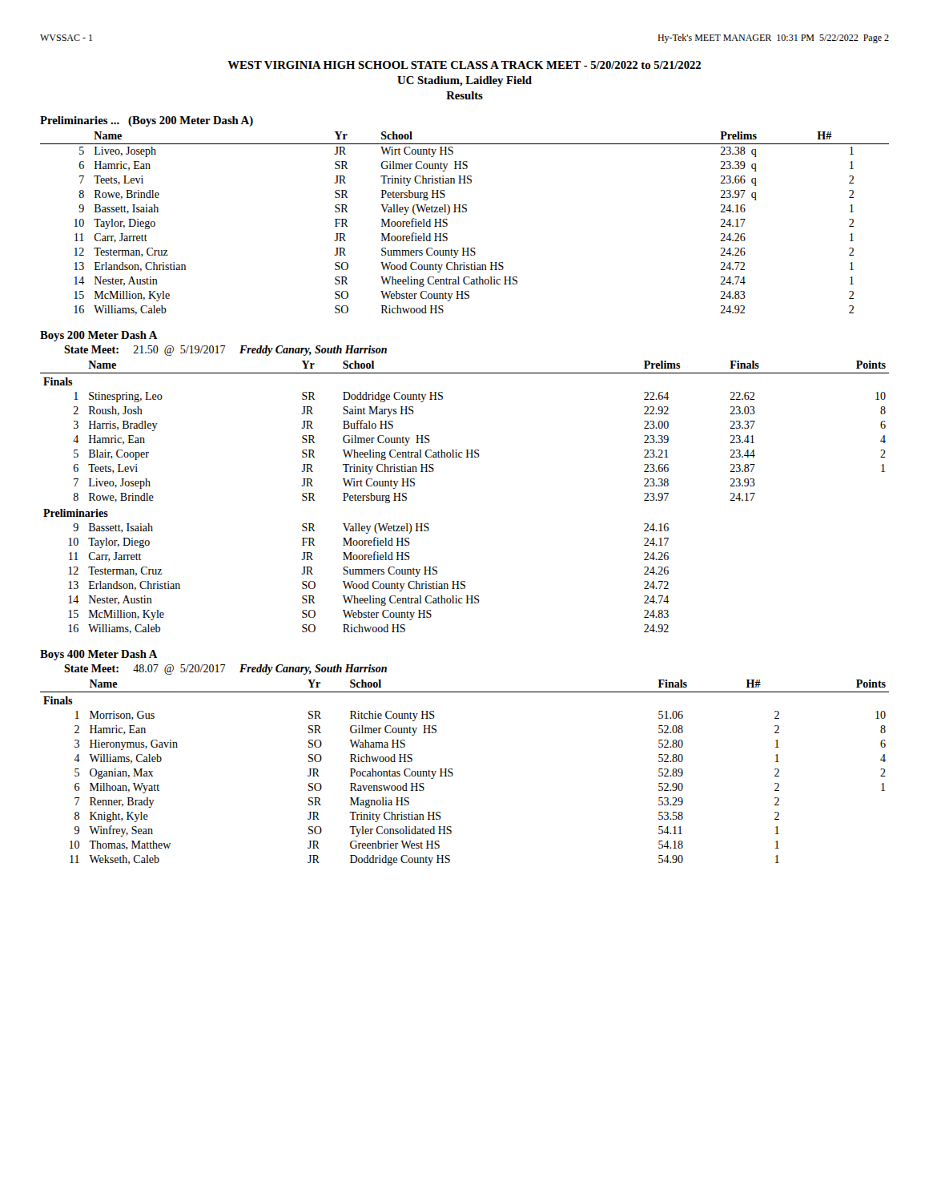WVSSAC - 1
Hy-Tek's MEET MANAGER 10:31 PM 5/22/2022 Page 2
WEST VIRGINIA HIGH SCHOOL STATE CLASS A TRACK MEET - 5/20/2022 to 5/21/2022
UC Stadium, Laidley Field
Results
Preliminaries ... (Boys 200 Meter Dash A)
| | Name | Yr | School | Prelims | H# |
| --- | --- | --- | --- | --- | --- |
| 5 | Liveo, Joseph | JR | Wirt County HS | 23.38 q | 1 |
| 6 | Hamric, Ean | SR | Gilmer County HS | 23.39 q | 1 |
| 7 | Teets, Levi | JR | Trinity Christian HS | 23.66 q | 2 |
| 8 | Rowe, Brindle | SR | Petersburg HS | 23.97 q | 2 |
| 9 | Bassett, Isaiah | SR | Valley (Wetzel) HS | 24.16 | 1 |
| 10 | Taylor, Diego | FR | Moorefield HS | 24.17 | 2 |
| 11 | Carr, Jarrett | JR | Moorefield HS | 24.26 | 1 |
| 12 | Testerman, Cruz | JR | Summers County HS | 24.26 | 2 |
| 13 | Erlandson, Christian | SO | Wood County Christian HS | 24.72 | 1 |
| 14 | Nester, Austin | SR | Wheeling Central Catholic HS | 24.74 | 1 |
| 15 | McMillion, Kyle | SO | Webster County HS | 24.83 | 2 |
| 16 | Williams, Caleb | SO | Richwood HS | 24.92 | 2 |
Boys 200 Meter Dash A
State Meet: 21.50 @ 5/19/2017 Freddy Canary, South Harrison
| | Name | Yr | School | Prelims | Finals | Points |
| --- | --- | --- | --- | --- | --- | --- |
| Finals |
| 1 | Stinespring, Leo | SR | Doddridge County HS | 22.64 | 22.62 | 10 |
| 2 | Roush, Josh | JR | Saint Marys HS | 22.92 | 23.03 | 8 |
| 3 | Harris, Bradley | JR | Buffalo HS | 23.00 | 23.37 | 6 |
| 4 | Hamric, Ean | SR | Gilmer County HS | 23.39 | 23.41 | 4 |
| 5 | Blair, Cooper | SR | Wheeling Central Catholic HS | 23.21 | 23.44 | 2 |
| 6 | Teets, Levi | JR | Trinity Christian HS | 23.66 | 23.87 | 1 |
| 7 | Liveo, Joseph | JR | Wirt County HS | 23.38 | 23.93 | |
| 8 | Rowe, Brindle | SR | Petersburg HS | 23.97 | 24.17 | |
| Preliminaries |
| 9 | Bassett, Isaiah | SR | Valley (Wetzel) HS | 24.16 | | |
| 10 | Taylor, Diego | FR | Moorefield HS | 24.17 | | |
| 11 | Carr, Jarrett | JR | Moorefield HS | 24.26 | | |
| 12 | Testerman, Cruz | JR | Summers County HS | 24.26 | | |
| 13 | Erlandson, Christian | SO | Wood County Christian HS | 24.72 | | |
| 14 | Nester, Austin | SR | Wheeling Central Catholic HS | 24.74 | | |
| 15 | McMillion, Kyle | SO | Webster County HS | 24.83 | | |
| 16 | Williams, Caleb | SO | Richwood HS | 24.92 | | |
Boys 400 Meter Dash A
State Meet: 48.07 @ 5/20/2017 Freddy Canary, South Harrison
| | Name | Yr | School | Finals | H# | Points |
| --- | --- | --- | --- | --- | --- | --- |
| Finals |
| 1 | Morrison, Gus | SR | Ritchie County HS | 51.06 | 2 | 10 |
| 2 | Hamric, Ean | SR | Gilmer County HS | 52.08 | 2 | 8 |
| 3 | Hieronymus, Gavin | SO | Wahama HS | 52.80 | 1 | 6 |
| 4 | Williams, Caleb | SO | Richwood HS | 52.80 | 1 | 4 |
| 5 | Oganian, Max | JR | Pocahontas County HS | 52.89 | 2 | 2 |
| 6 | Milhoan, Wyatt | SO | Ravenswood HS | 52.90 | 2 | 1 |
| 7 | Renner, Brady | SR | Magnolia HS | 53.29 | 2 | |
| 8 | Knight, Kyle | JR | Trinity Christian HS | 53.58 | 2 | |
| 9 | Winfrey, Sean | SO | Tyler Consolidated HS | 54.11 | 1 | |
| 10 | Thomas, Matthew | JR | Greenbrier West HS | 54.18 | 1 | |
| 11 | Wekseth, Caleb | JR | Doddridge County HS | 54.90 | 1 | |